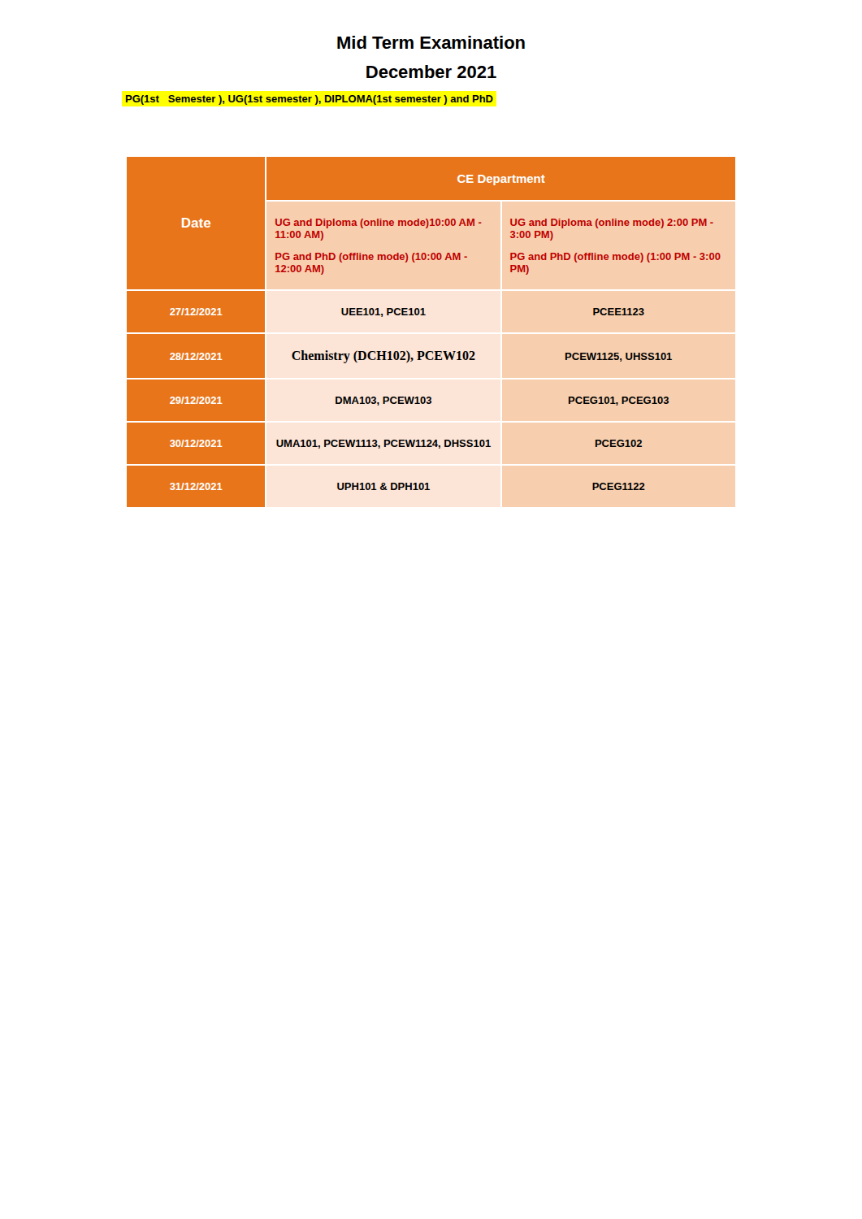Mid Term Examination
December 2021
PG(1st Semester ), UG(1st semester ), DIPLOMA(1st semester ) and PhD
| Date | CE Department |
| UG and Diploma (online mode)10:00 AM - 11:00 AM) PG and PhD (offline mode) (10:00 AM - 12:00 AM) | UG and Diploma (online mode) 2:00 PM - 3:00 PM) PG and PhD (offline mode) (1:00 PM - 3:00 PM) |
| 27/12/2021 | UEE101, PCE101 | PCEE1123 |
| 28/12/2021 | Chemistry (DCH102), PCEW102 | PCEW1125, UHSS101 |
| 29/12/2021 | DMA103, PCEW103 | PCEG101, PCEG103 |
| 30/12/2021 | UMA101, PCEW1113, PCEW1124, DHSS101 | PCEG102 |
| 31/12/2021 | UPH101 & DPH101 | PCEG1122 |